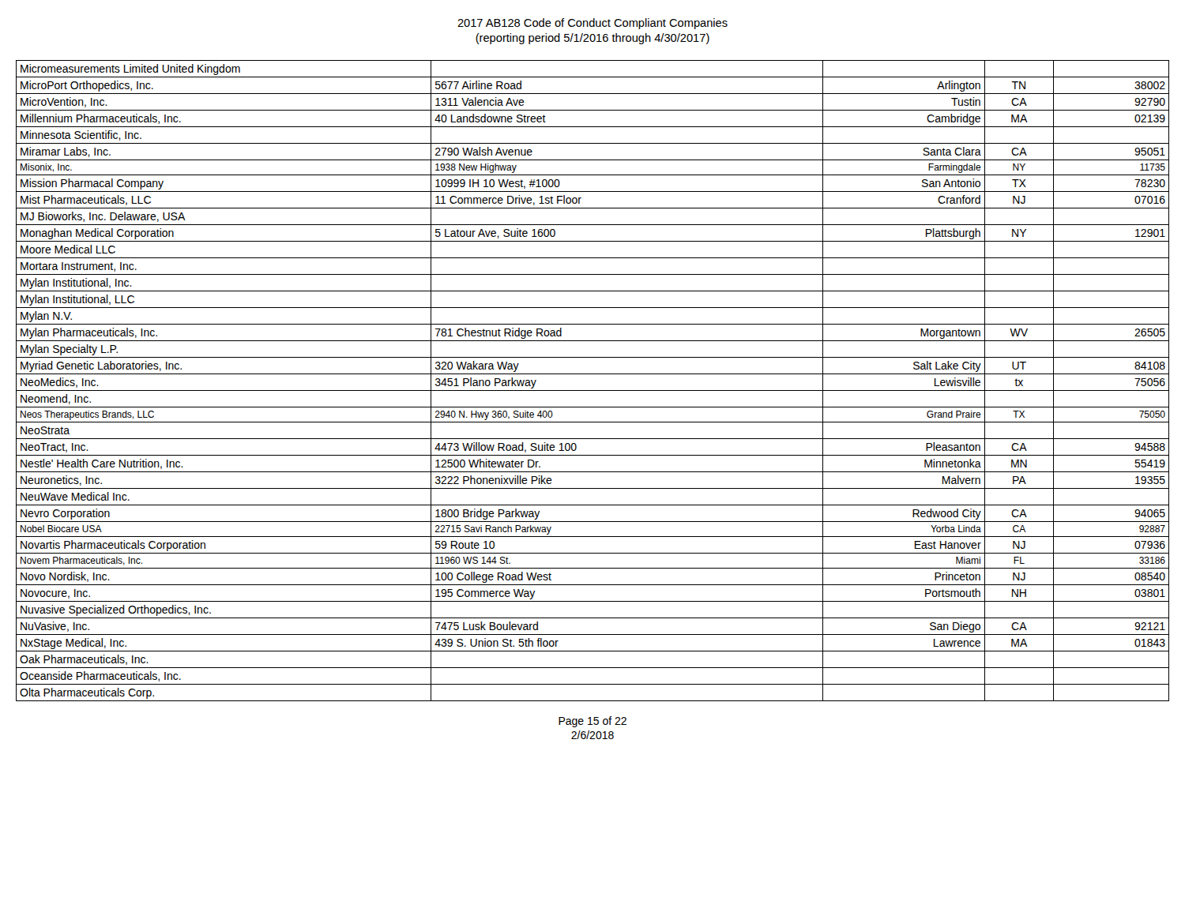2017 AB128 Code of Conduct Compliant Companies
(reporting period 5/1/2016 through 4/30/2017)
| Micromeasurements Limited United Kingdom | | | | |
| MicroPort Orthopedics, Inc. | 5677 Airline Road | Arlington | TN | 38002 |
| MicroVention, Inc. | 1311 Valencia Ave | Tustin | CA | 92790 |
| Millennium Pharmaceuticals, Inc. | 40 Landsdowne Street | Cambridge | MA | 02139 |
| Minnesota Scientific, Inc. | | | | |
| Miramar Labs, Inc. | 2790 Walsh Avenue | Santa Clara | CA | 95051 |
| Misonix, Inc. | 1938 New Highway | Farmingdale | NY | 11735 |
| Mission Pharmacal Company | 10999 IH 10 West, #1000 | San Antonio | TX | 78230 |
| Mist Pharmaceuticals, LLC | 11 Commerce Drive, 1st Floor | Cranford | NJ | 07016 |
| MJ Bioworks, Inc. Delaware, USA | | | | |
| Monaghan Medical Corporation | 5 Latour Ave, Suite 1600 | Plattsburgh | NY | 12901 |
| Moore Medical LLC | | | | |
| Mortara Instrument, Inc. | | | | |
| Mylan Institutional, Inc. | | | | |
| Mylan Institutional, LLC | | | | |
| Mylan N.V. | | | | |
| Mylan Pharmaceuticals, Inc. | 781 Chestnut Ridge Road | Morgantown | WV | 26505 |
| Mylan Specialty L.P. | | | | |
| Myriad Genetic Laboratories, Inc. | 320 Wakara Way | Salt Lake City | UT | 84108 |
| NeoMedics, Inc. | 3451 Plano Parkway | Lewisville | tx | 75056 |
| Neomend, Inc. | | | | |
| Neos Therapeutics Brands, LLC | 2940 N. Hwy 360, Suite 400 | Grand Praire | TX | 75050 |
| NeoStrata | | | | |
| NeoTract, Inc. | 4473 Willow Road, Suite 100 | Pleasanton | CA | 94588 |
| Nestle' Health Care Nutrition, Inc. | 12500 Whitewater Dr. | Minnetonka | MN | 55419 |
| Neuronetics, Inc. | 3222 Phonenixville Pike | Malvern | PA | 19355 |
| NeuWave Medical Inc. | | | | |
| Nevro Corporation | 1800 Bridge Parkway | Redwood City | CA | 94065 |
| Nobel Biocare USA | 22715 Savi Ranch Parkway | Yorba Linda | CA | 92887 |
| Novartis Pharmaceuticals Corporation | 59 Route 10 | East Hanover | NJ | 07936 |
| Novem Pharmaceuticals, Inc. | 11960 WS 144 St. | Miami | FL | 33186 |
| Novo Nordisk, Inc. | 100 College Road West | Princeton | NJ | 08540 |
| Novocure, Inc. | 195 Commerce Way | Portsmouth | NH | 03801 |
| Nuvasive Specialized Orthopedics, Inc. | | | | |
| NuVasive, Inc. | 7475 Lusk Boulevard | San Diego | CA | 92121 |
| NxStage Medical, Inc. | 439 S. Union St. 5th floor | Lawrence | MA | 01843 |
| Oak Pharmaceuticals, Inc. | | | | |
| Oceanside Pharmaceuticals, Inc. | | | | |
| Olta Pharmaceuticals Corp. | | | | |
Page 15 of 22
2/6/2018